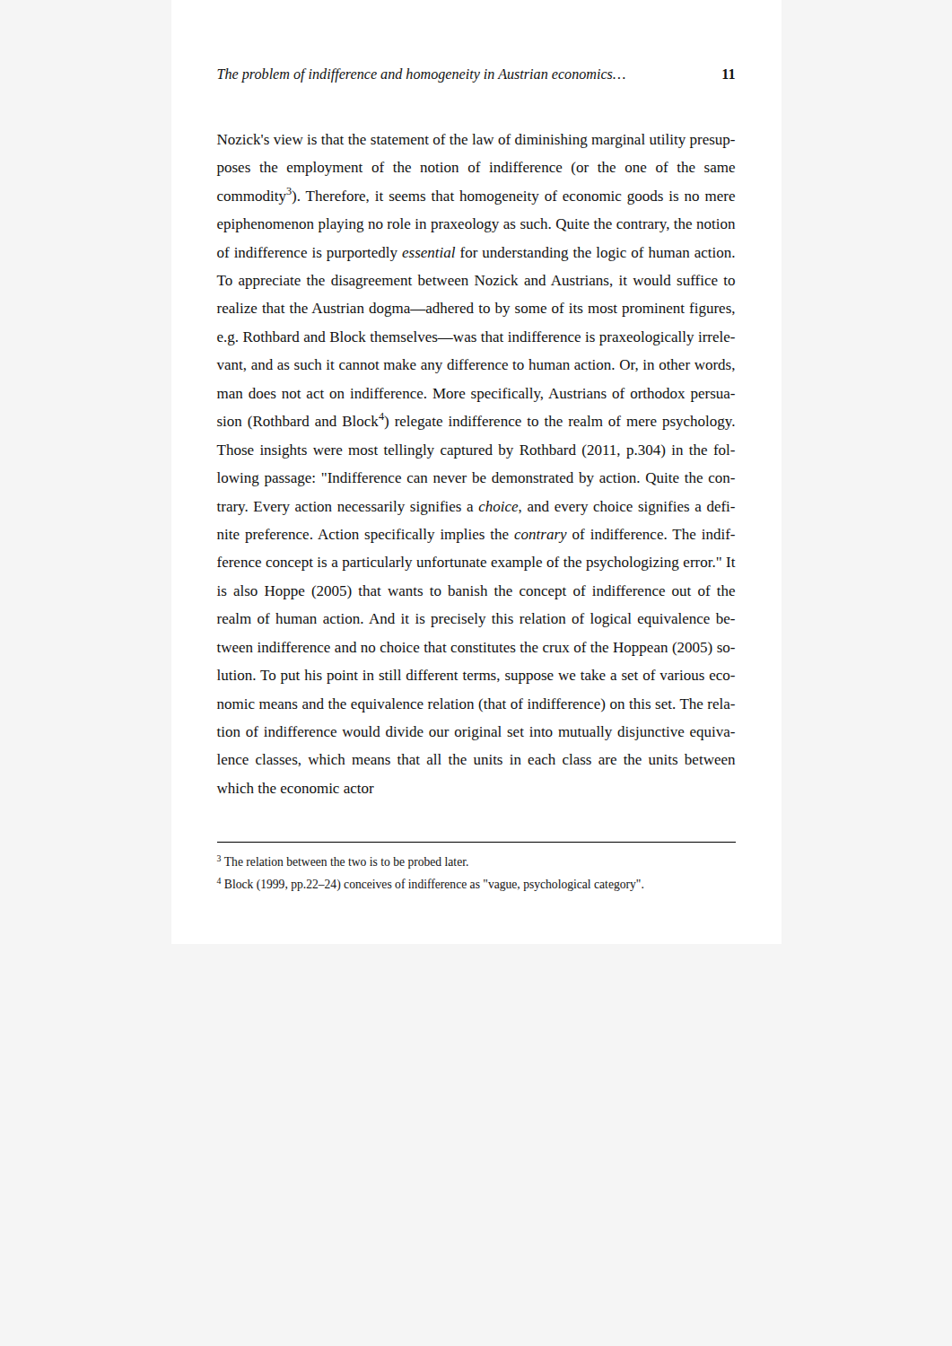The problem of indifference and homogeneity in Austrian economics… 11
Nozick's view is that the statement of the law of diminishing marginal utility presupposes the employment of the notion of indifference (or the one of the same commodity3). Therefore, it seems that homogeneity of economic goods is no mere epiphenomenon playing no role in praxeology as such. Quite the contrary, the notion of indifference is purportedly essential for understanding the logic of human action. To appreciate the disagreement between Nozick and Austrians, it would suffice to realize that the Austrian dogma—adhered to by some of its most prominent figures, e.g. Rothbard and Block themselves—was that indifference is praxeologically irrelevant, and as such it cannot make any difference to human action. Or, in other words, man does not act on indifference. More specifically, Austrians of orthodox persuasion (Rothbard and Block4) relegate indifference to the realm of mere psychology. Those insights were most tellingly captured by Rothbard (2011, p.304) in the following passage: "Indifference can never be demonstrated by action. Quite the contrary. Every action necessarily signifies a choice, and every choice signifies a definite preference. Action specifically implies the contrary of indifference. The indifference concept is a particularly unfortunate example of the psychologizing error." It is also Hoppe (2005) that wants to banish the concept of indifference out of the realm of human action. And it is precisely this relation of logical equivalence between indifference and no choice that constitutes the crux of the Hoppean (2005) solution. To put his point in still different terms, suppose we take a set of various economic means and the equivalence relation (that of indifference) on this set. The relation of indifference would divide our original set into mutually disjunctive equivalence classes, which means that all the units in each class are the units between which the economic actor
3The relation between the two is to be probed later.
4Block (1999, pp.22–24) conceives of indifference as "vague, psychological category".